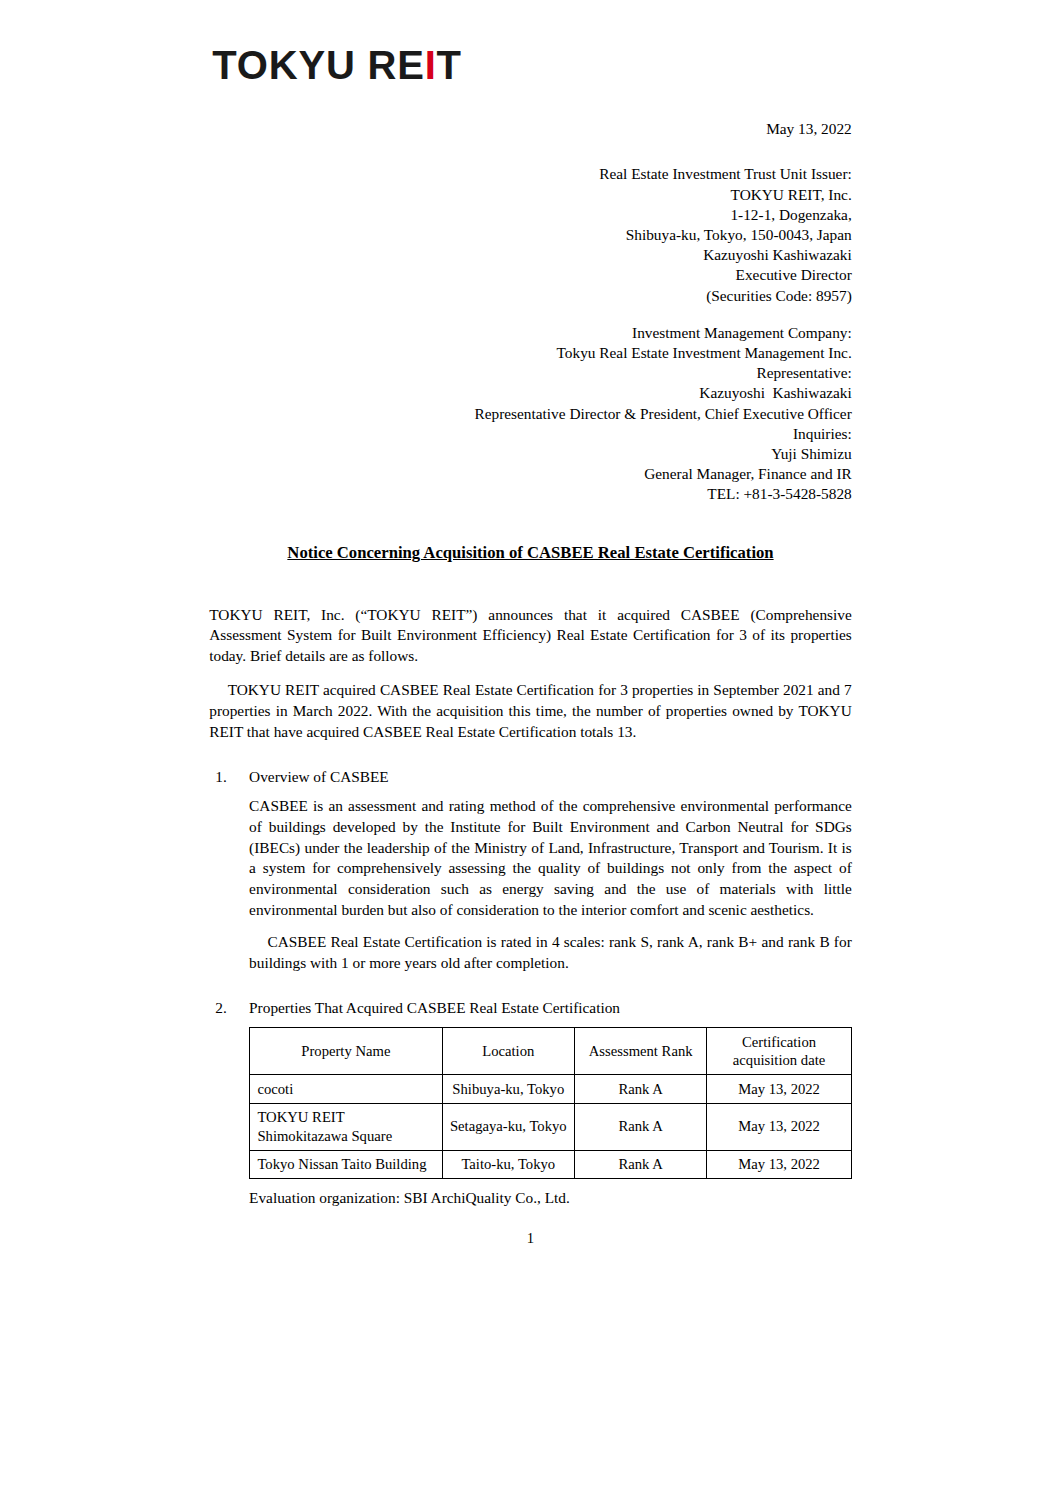TOKYU REIT
May 13, 2022
Real Estate Investment Trust Unit Issuer:
TOKYU REIT, Inc.
1-12-1, Dogenzaka,
Shibuya-ku, Tokyo, 150-0043, Japan
Kazuyoshi Kashiwazaki
Executive Director
(Securities Code: 8957)
Investment Management Company:
Tokyu Real Estate Investment Management Inc.
Representative:
Kazuyoshi Kashiwazaki
Representative Director & President, Chief Executive Officer
Inquiries:
Yuji Shimizu
General Manager, Finance and IR
TEL: +81-3-5428-5828
Notice Concerning Acquisition of CASBEE Real Estate Certification
TOKYU REIT, Inc. (“TOKYU REIT”) announces that it acquired CASBEE (Comprehensive Assessment System for Built Environment Efficiency) Real Estate Certification for 3 of its properties today. Brief details are as follows.
TOKYU REIT acquired CASBEE Real Estate Certification for 3 properties in September 2021 and 7 properties in March 2022. With the acquisition this time, the number of properties owned by TOKYU REIT that have acquired CASBEE Real Estate Certification totals 13.
Overview of CASBEE
CASBEE is an assessment and rating method of the comprehensive environmental performance of buildings developed by the Institute for Built Environment and Carbon Neutral for SDGs (IBECs) under the leadership of the Ministry of Land, Infrastructure, Transport and Tourism. It is a system for comprehensively assessing the quality of buildings not only from the aspect of environmental consideration such as energy saving and the use of materials with little environmental burden but also of consideration to the interior comfort and scenic aesthetics.
CASBEE Real Estate Certification is rated in 4 scales: rank S, rank A, rank B+ and rank B for buildings with 1 or more years old after completion.
Properties That Acquired CASBEE Real Estate Certification
| Property Name | Location | Assessment Rank | Certification acquisition date |
| --- | --- | --- | --- |
| cocoti | Shibuya-ku, Tokyo | Rank A | May 13, 2022 |
| TOKYU REIT Shimokitazawa Square | Setagaya-ku, Tokyo | Rank A | May 13, 2022 |
| Tokyo Nissan Taito Building | Taito-ku, Tokyo | Rank A | May 13, 2022 |
Evaluation organization: SBI ArchiQuality Co., Ltd.
1